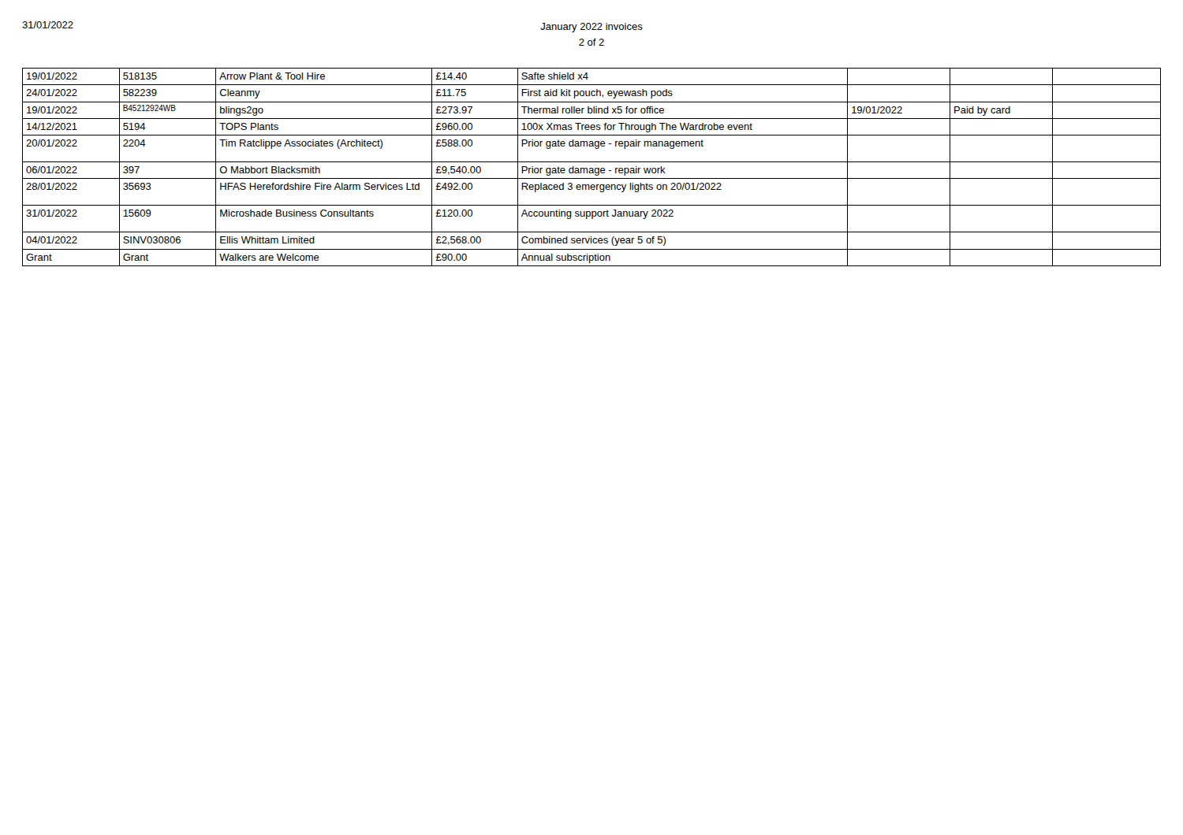31/01/2022
January 2022 invoices
2 of 2
| 19/01/2022 | 518135 | Arrow Plant & Tool Hire | £14.40 | Safte shield x4 | | | |
| 24/01/2022 | 582239 | Cleanmy | £11.75 | First aid kit pouch, eyewash pods | | | |
| 19/01/2022 | B45212924WB | blings2go | £273.97 | Thermal roller blind x5 for office | 19/01/2022 | Paid by card | |
| 14/12/2021 | 5194 | TOPS Plants | £960.00 | 100x Xmas Trees for Through The Wardrobe event | | | |
| 20/01/2022 | 2204 | Tim Ratclippe Associates (Architect) | £588.00 | Prior gate damage - repair management | | | |
| 06/01/2022 | 397 | O Mabbort Blacksmith | £9,540.00 | Prior gate damage - repair work | | | |
| 28/01/2022 | 35693 | HFAS Herefordshire Fire Alarm Services Ltd | £492.00 | Replaced 3 emergency lights on 20/01/2022 | | | |
| 31/01/2022 | 15609 | Microshade Business Consultants | £120.00 | Accounting support January 2022 | | | |
| 04/01/2022 | SINV030806 | Ellis Whittam Limited | £2,568.00 | Combined services (year 5 of 5) | | | |
| Grant | Grant | Walkers are Welcome | £90.00 | Annual subscription | | | |